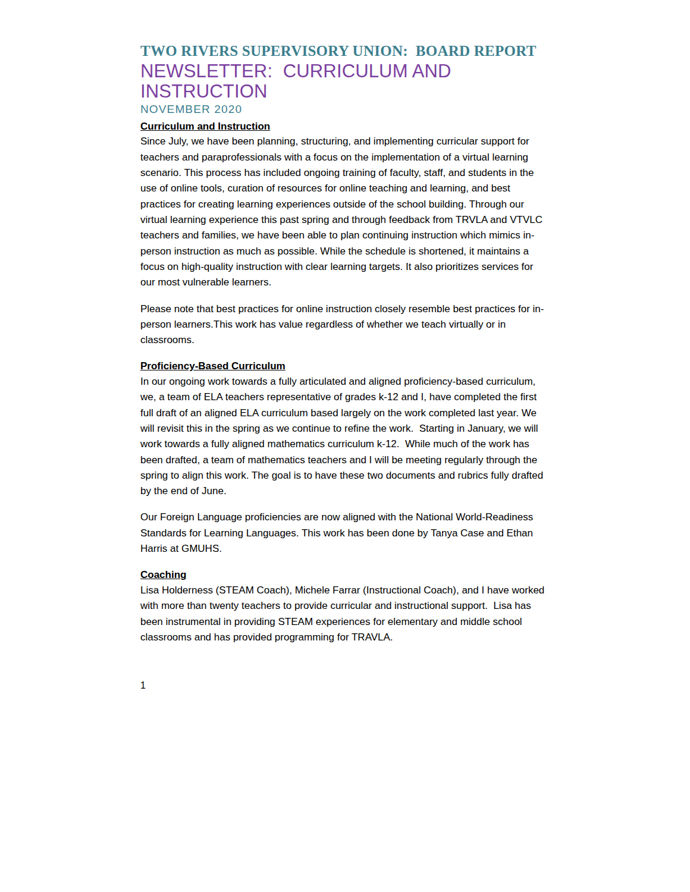TWO RIVERS SUPERVISORY UNION: BOARD REPORT
NEWSLETTER: CURRICULUM AND INSTRUCTION
NOVEMBER 2020
Curriculum and Instruction
Since July, we have been planning, structuring, and implementing curricular support for teachers and paraprofessionals with a focus on the implementation of a virtual learning scenario. This process has included ongoing training of faculty, staff, and students in the use of online tools, curation of resources for online teaching and learning, and best practices for creating learning experiences outside of the school building. Through our virtual learning experience this past spring and through feedback from TRVLA and VTVLC teachers and families, we have been able to plan continuing instruction which mimics in-person instruction as much as possible. While the schedule is shortened, it maintains a focus on high-quality instruction with clear learning targets. It also prioritizes services for our most vulnerable learners.
Please note that best practices for online instruction closely resemble best practices for in-person learners.This work has value regardless of whether we teach virtually or in classrooms.
Proficiency-Based Curriculum
In our ongoing work towards a fully articulated and aligned proficiency-based curriculum, we, a team of ELA teachers representative of grades k-12 and I, have completed the first full draft of an aligned ELA curriculum based largely on the work completed last year. We will revisit this in the spring as we continue to refine the work. Starting in January, we will work towards a fully aligned mathematics curriculum k-12. While much of the work has been drafted, a team of mathematics teachers and I will be meeting regularly through the spring to align this work. The goal is to have these two documents and rubrics fully drafted by the end of June.
Our Foreign Language proficiencies are now aligned with the National World-Readiness Standards for Learning Languages. This work has been done by Tanya Case and Ethan Harris at GMUHS.
Coaching
Lisa Holderness (STEAM Coach), Michele Farrar (Instructional Coach), and I have worked with more than twenty teachers to provide curricular and instructional support. Lisa has been instrumental in providing STEAM experiences for elementary and middle school classrooms and has provided programming for TRAVLA.
1